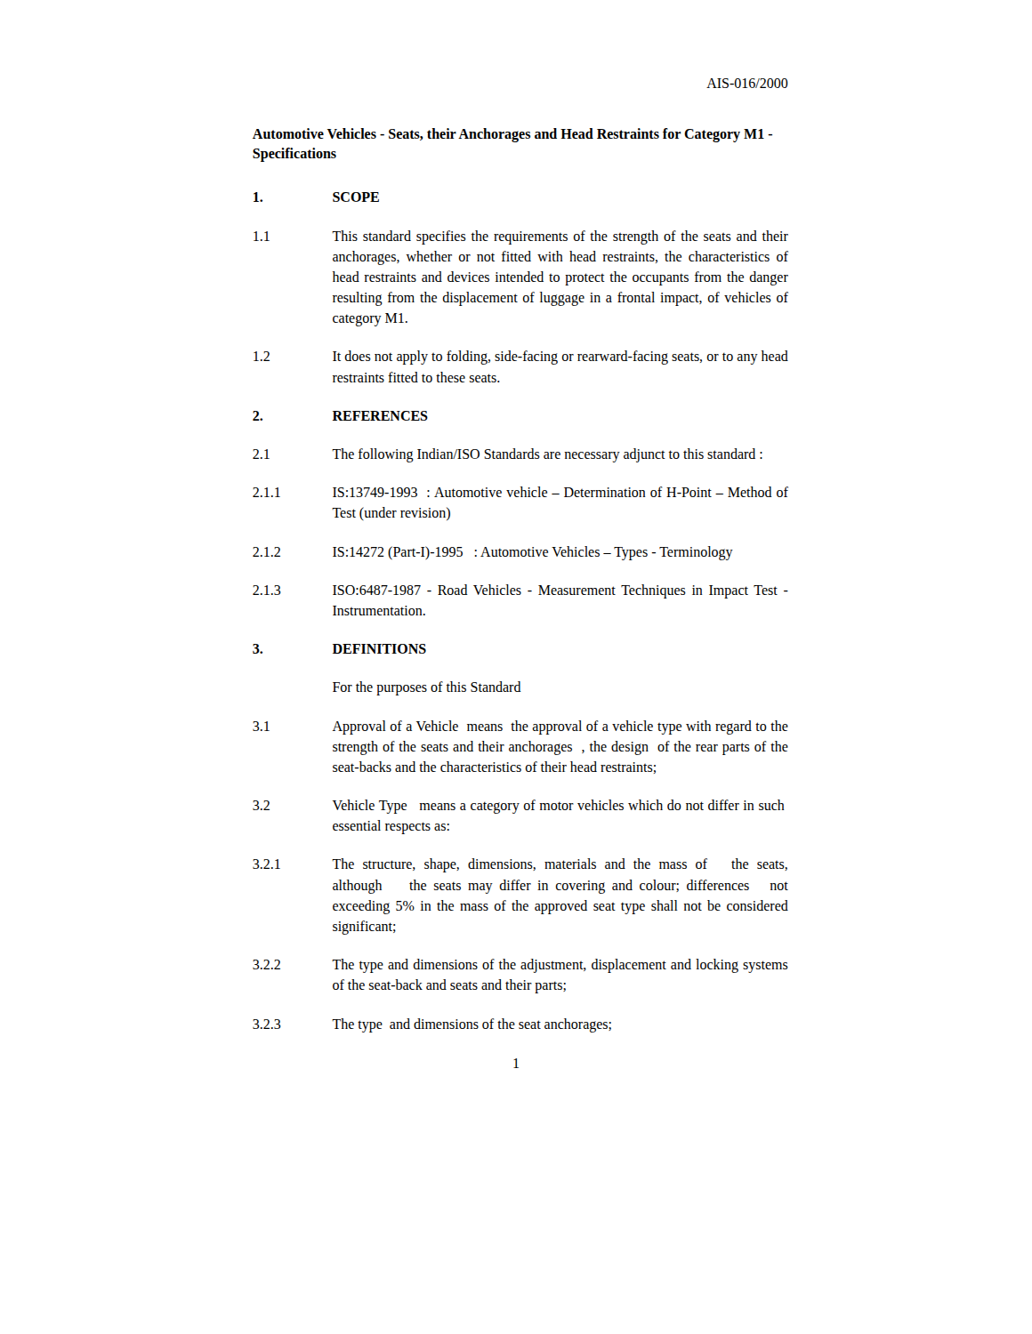AIS-016/2000
Automotive Vehicles - Seats, their Anchorages and Head Restraints for Category M1 - Specifications
1.
SCOPE
1.1
This standard specifies the requirements of the strength of the seats and their anchorages, whether or not fitted with head restraints, the characteristics of head restraints and devices intended to protect the occupants from the danger resulting from the displacement of luggage in a frontal impact, of vehicles of category M1.
1.2
It does not apply to folding, side-facing or rearward-facing seats, or to any head restraints fitted to these seats.
2.
REFERENCES
2.1
The following Indian/ISO Standards are necessary adjunct to this standard :
2.1.1
IS:13749-1993 : Automotive vehicle – Determination of H-Point – Method of Test (under revision)
2.1.2
IS:14272 (Part-I)-1995 : Automotive Vehicles – Types - Terminology
2.1.3
ISO:6487-1987 - Road Vehicles - Measurement Techniques in Impact Test - Instrumentation.
3.
DEFINITIONS
For the purposes of this Standard
3.1
Approval of a Vehicle means the approval of a vehicle type with regard to the strength of the seats and their anchorages , the design of the rear parts of the seat-backs and the characteristics of their head restraints;
3.2
Vehicle Type means a category of motor vehicles which do not differ in such essential respects as:
3.2.1
The structure, shape, dimensions, materials and the mass of the seats, although the seats may differ in covering and colour; differences not exceeding 5% in the mass of the approved seat type shall not be considered significant;
3.2.2
The type and dimensions of the adjustment, displacement and locking systems of the seat-back and seats and their parts;
3.2.3
The type and dimensions of the seat anchorages;
1